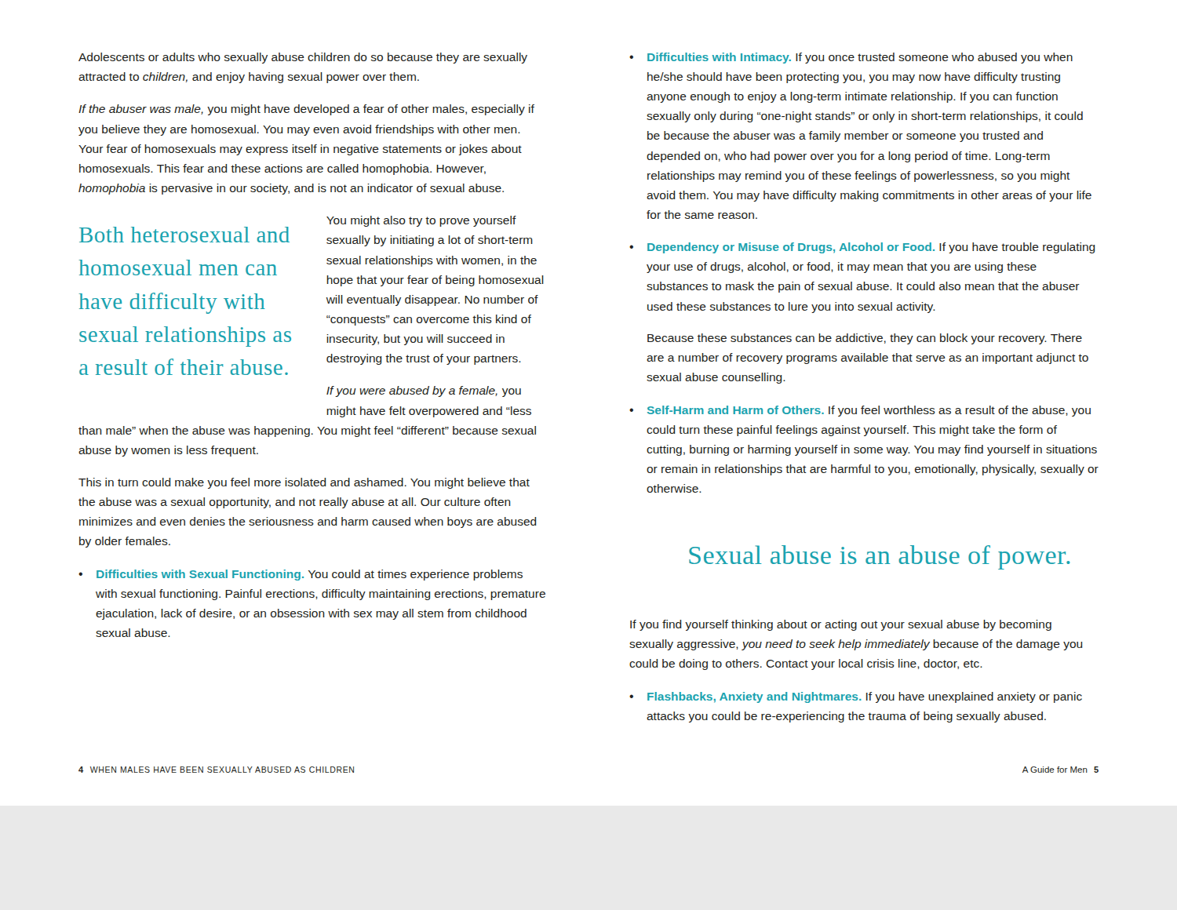Adolescents or adults who sexually abuse children do so because they are sexually attracted to children, and enjoy having sexual power over them.
If the abuser was male, you might have developed a fear of other males, especially if you believe they are homosexual. You may even avoid friendships with other men. Your fear of homosexuals may express itself in negative statements or jokes about homosexuals. This fear and these actions are called homophobia. However, homophobia is pervasive in our society, and is not an indicator of sexual abuse.
Both heterosexual and homosexual men can have difficulty with sexual relationships as a result of their abuse.
You might also try to prove yourself sexually by initiating a lot of short-term sexual relationships with women, in the hope that your fear of being homosexual will eventually disappear. No number of “conquests” can overcome this kind of insecurity, but you will succeed in destroying the trust of your partners.
If you were abused by a female, you might have felt overpowered and “less than male” when the abuse was happening. You might feel “different” because sexual abuse by women is less frequent.
This in turn could make you feel more isolated and ashamed. You might believe that the abuse was a sexual opportunity, and not really abuse at all. Our culture often minimizes and even denies the seriousness and harm caused when boys are abused by older females.
Difficulties with Sexual Functioning. You could at times experience problems with sexual functioning. Painful erections, difficulty maintaining erections, premature ejaculation, lack of desire, or an obsession with sex may all stem from childhood sexual abuse.
4 When Males Have Been Sexually Abused as Children
Difficulties with Intimacy. If you once trusted someone who abused you when he/she should have been protecting you, you may now have difficulty trusting anyone enough to enjoy a long-term intimate relationship. If you can function sexually only during “one-night stands” or only in short-term relationships, it could be because the abuser was a family member or someone you trusted and depended on, who had power over you for a long period of time. Long-term relationships may remind you of these feelings of powerlessness, so you might avoid them. You may have difficulty making commitments in other areas of your life for the same reason.
Dependency or Misuse of Drugs, Alcohol or Food. If you have trouble regulating your use of drugs, alcohol, or food, it may mean that you are using these substances to mask the pain of sexual abuse. It could also mean that the abuser used these substances to lure you into sexual activity.
Because these substances can be addictive, they can block your recovery. There are a number of recovery programs available that serve as an important adjunct to sexual abuse counselling.
Self-Harm and Harm of Others. If you feel worthless as a result of the abuse, you could turn these painful feelings against yourself. This might take the form of cutting, burning or harming yourself in some way. You may find yourself in situations or remain in relationships that are harmful to you, emotionally, physically, sexually or otherwise.
Sexual abuse is an abuse of power.
If you find yourself thinking about or acting out your sexual abuse by becoming sexually aggressive, you need to seek help immediately because of the damage you could be doing to others. Contact your local crisis line, doctor, etc.
Flashbacks, Anxiety and Nightmares. If you have unexplained anxiety or panic attacks you could be re-experiencing the trauma of being sexually abused.
A Guide for Men 5